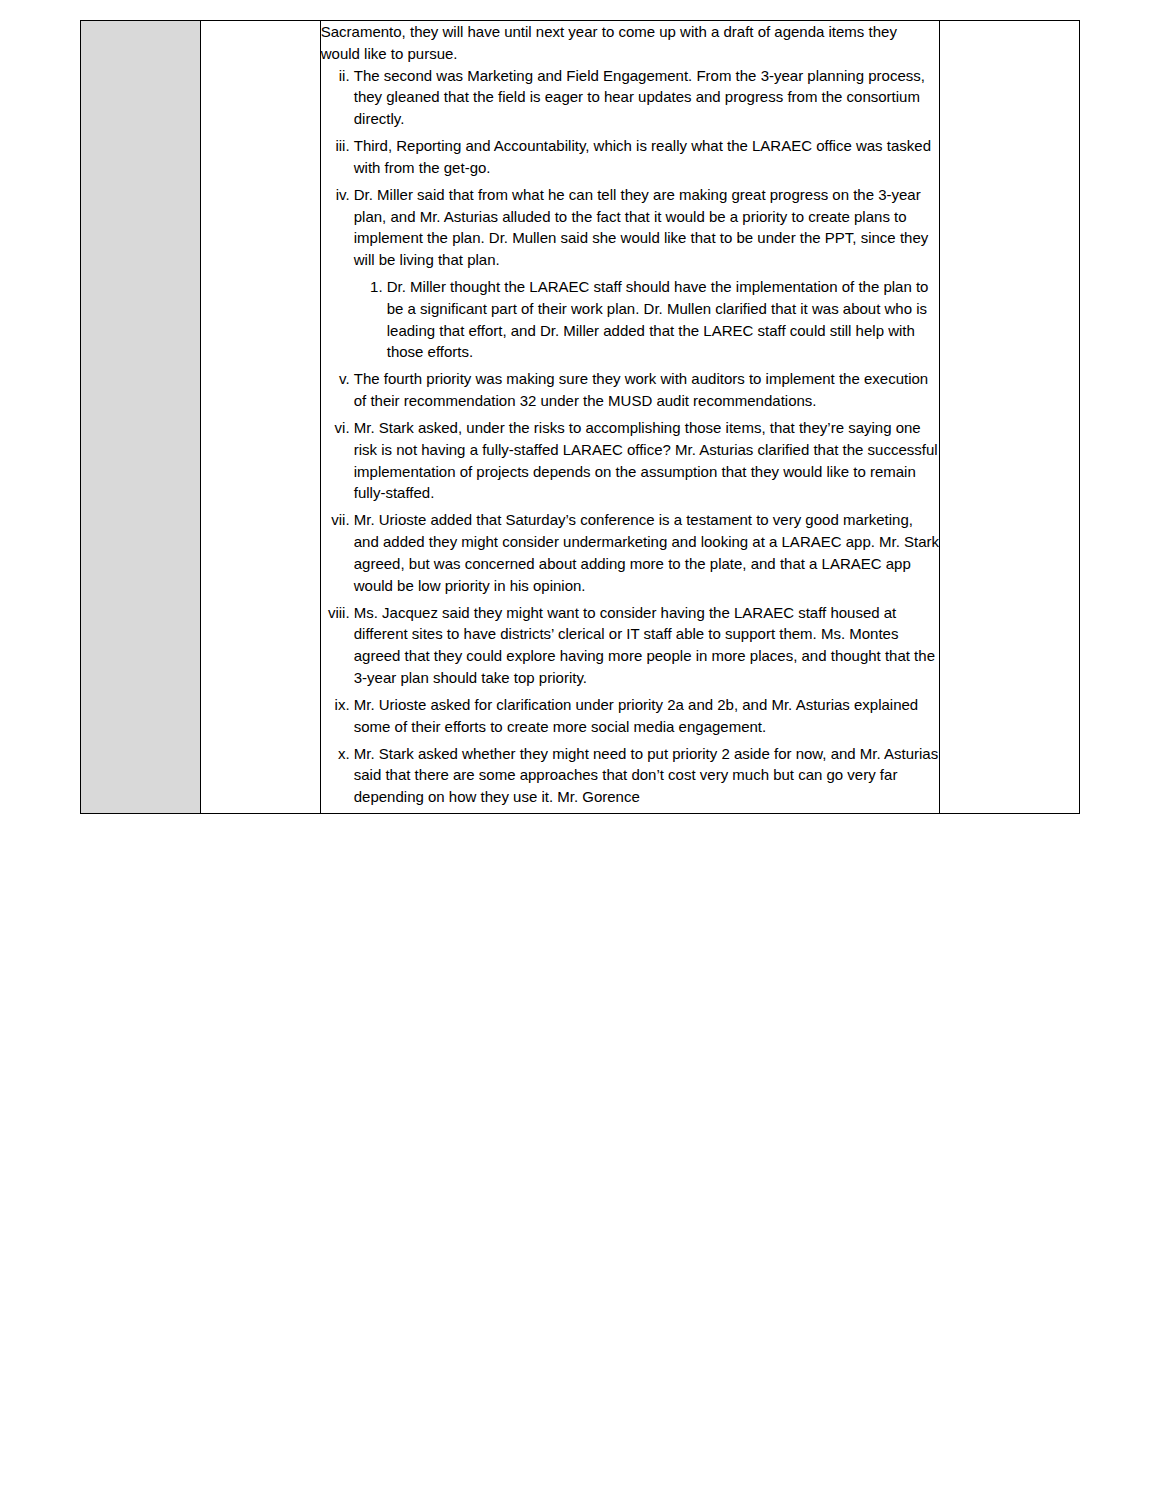| | | Sacramento, they will have until next year to come up with a draft of agenda items they would like to pursue. The second was Marketing and Field Engagement. From the 3-year planning process, they gleaned that the field is eager to hear updates and progress from the consortium directly. Third, Reporting and Accountability, which is really what the LARAEC office was tasked with from the get-go. Dr. Miller said that from what he can tell they are making great progress on the 3-year plan, and Mr. Asturias alluded to the fact that it would be a priority to create plans to implement the plan. Dr. Mullen said she would like that to be under the PPT, since they will be living that plan. Dr. Miller thought the LARAEC staff should have the implementation of the plan to be a significant part of their work plan. Dr. Mullen clarified that it was about who is leading that effort, and Dr. Miller added that the LAREC staff could still help with those efforts. The fourth priority was making sure they work with auditors to implement the execution of their recommendation 32 under the MUSD audit recommendations. Mr. Stark asked, under the risks to accomplishing those items, that they’re saying one risk is not having a fully-staffed LARAEC office? Mr. Asturias clarified that the successful implementation of projects depends on the assumption that they would like to remain fully-staffed. Mr. Urioste added that Saturday’s conference is a testament to very good marketing, and added they might consider undermarketing and looking at a LARAEC app. Mr. Stark agreed, but was concerned about adding more to the plate, and that a LARAEC app would be low priority in his opinion. Ms. Jacquez said they might want to consider having the LARAEC staff housed at different sites to have districts’ clerical or IT staff able to support them. Ms. Montes agreed that they could explore having more people in more places, and thought that the 3-year plan should take top priority. Mr. Urioste asked for clarification under priority 2a and 2b, and Mr. Asturias explained some of their efforts to create more social media engagement. Mr. Stark asked whether they might need to put priority 2 aside for now, and Mr. Asturias said that there are some approaches that don’t cost very much but can go very far depending on how they use it. Mr. Gorence | |